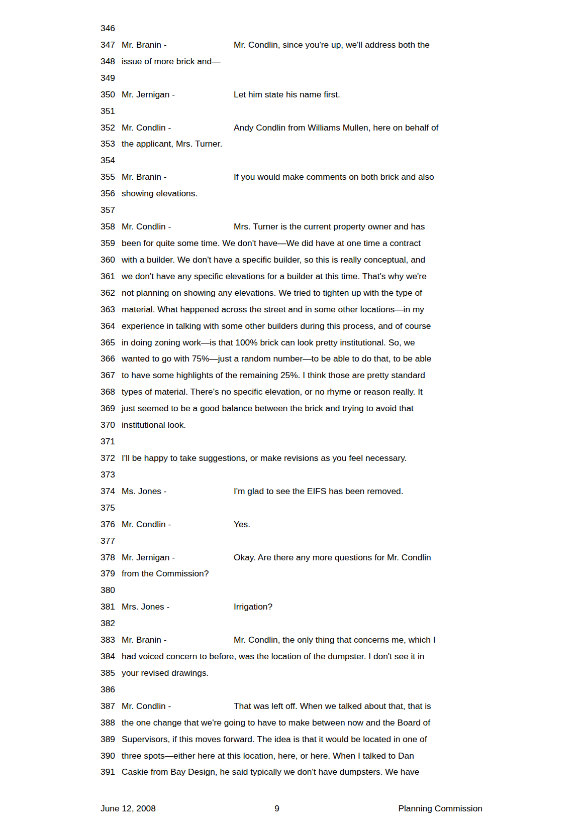346
347
Mr. Branin -
Mr. Condlin, since you're up, we'll address both the
348
issue of more brick and—
349
350
Mr. Jernigan -
Let him state his name first.
351
352
Mr. Condlin -
Andy Condlin from Williams Mullen, here on behalf of
353
the applicant, Mrs. Turner.
354
355
Mr. Branin -
If you would make comments on both brick and also
356
showing elevations.
357
358
Mr. Condlin -
Mrs. Turner is the current property owner and has
359
been for quite some time. We don't have—We did have at one time a contract
360
with a builder. We don't have a specific builder, so this is really conceptual, and
361
we don't have any specific elevations for a builder at this time. That's why we're
362
not planning on showing any elevations. We tried to tighten up with the type of
363
material. What happened across the street and in some other locations—in my
364
experience in talking with some other builders during this process, and of course
365
in doing zoning work—is that 100% brick can look pretty institutional. So, we
366
wanted to go with 75%—just a random number—to be able to do that, to be able
367
to have some highlights of the remaining 25%. I think those are pretty standard
368
types of material. There's no specific elevation, or no rhyme or reason really. It
369
just seemed to be a good balance between the brick and trying to avoid that
370
institutional look.
371
372
I'll be happy to take suggestions, or make revisions as you feel necessary.
373
374
Ms. Jones -
I'm glad to see the EIFS has been removed.
375
376
Mr. Condlin -
Yes.
377
378
Mr. Jernigan -
Okay. Are there any more questions for Mr. Condlin
379
from the Commission?
380
381
Mrs. Jones -
Irrigation?
382
383
Mr. Branin -
Mr. Condlin, the only thing that concerns me, which I
384
had voiced concern to before, was the location of the dumpster. I don't see it in
385
your revised drawings.
386
387
Mr. Condlin -
That was left off. When we talked about that, that is
388
the one change that we're going to have to make between now and the Board of
389
Supervisors, if this moves forward. The idea is that it would be located in one of
390
three spots—either here at this location, here, or here. When I talked to Dan
391
Caskie from Bay Design, he said typically we don't have dumpsters. We have
June 12, 2008
9
Planning Commission